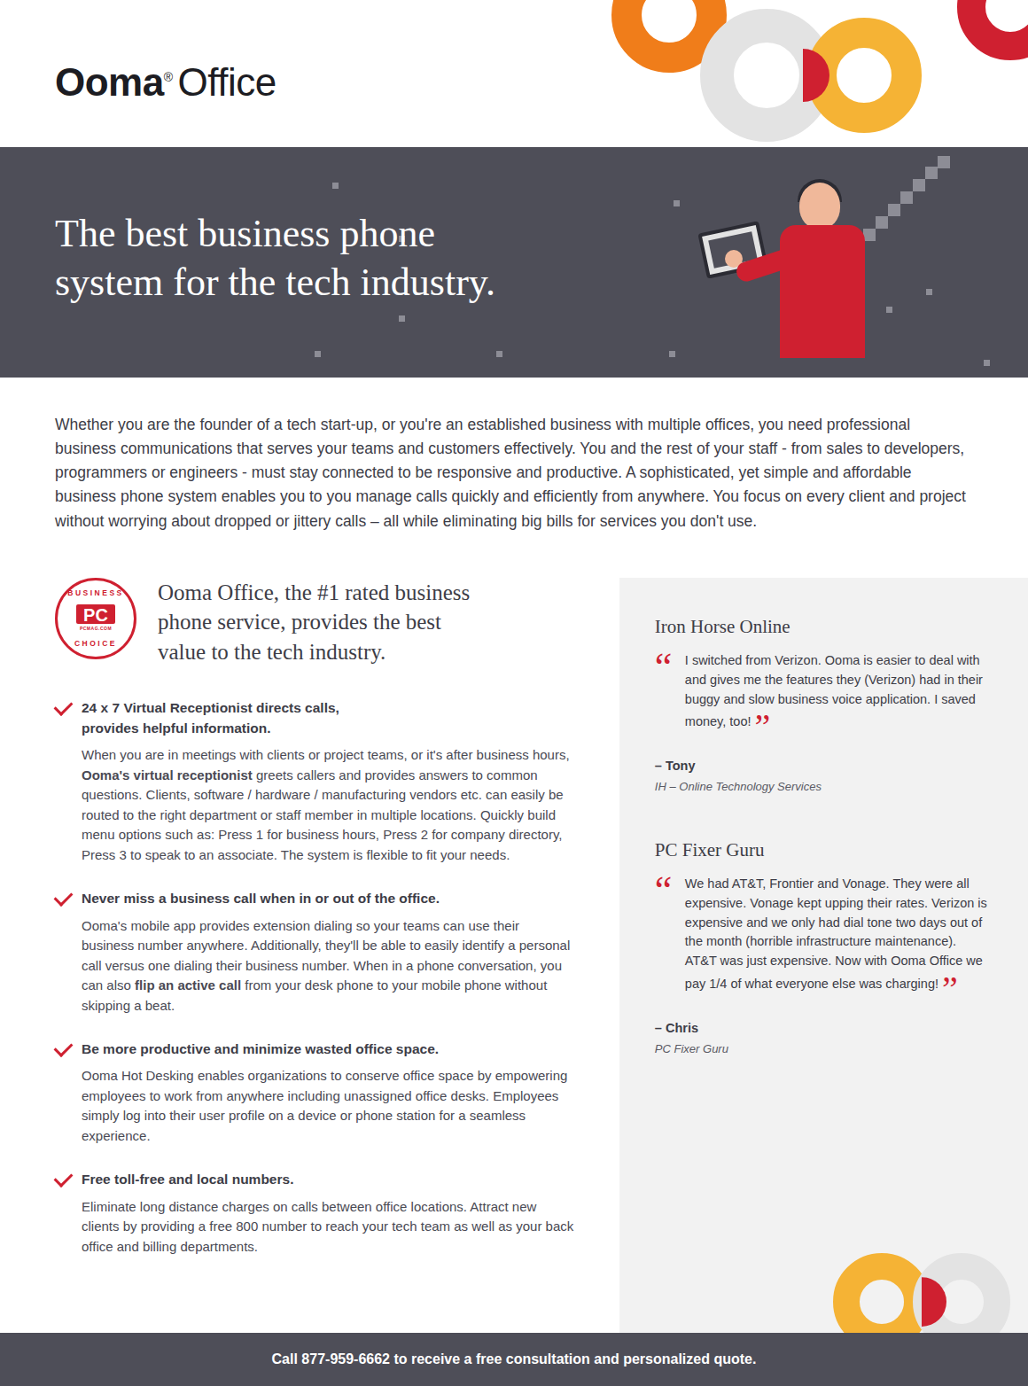Ooma®Office
The best business phone
system for the tech industry.
Whether you are the founder of a tech start-up, or you're an established business with multiple offices, you need professional business communications that serves your teams and customers effectively. You and the rest of your staff - from sales to developers, programmers or engineers - must stay connected to be responsive and productive. A sophisticated, yet simple and affordable business phone system enables you to you manage calls quickly and efficiently from anywhere. You focus on every client and project without worrying about dropped or jittery calls – all while eliminating big bills for services you don't use.
BUSINESS PC PCMAG.COM CHOICE
Ooma Office, the #1 rated business
phone service, provides the best
value to the tech industry.
24 x 7 Virtual Receptionist directs calls,
provides helpful information.
When you are in meetings with clients or project teams, or it's after business hours, Ooma's virtual receptionist greets callers and provides answers to common questions. Clients, software / hardware / manufacturing vendors etc. can easily be routed to the right department or staff member in multiple locations. Quickly build menu options such as: Press 1 for business hours, Press 2 for company directory, Press 3 to speak to an associate. The system is flexible to fit your needs.
Never miss a business call when in or out of the office.
Ooma's mobile app provides extension dialing so your teams can use their business number anywhere. Additionally, they'll be able to easily identify a personal call versus one dialing their business number. When in a phone conversation, you can also flip an active call from your desk phone to your mobile phone without skipping a beat.
Be more productive and minimize wasted office space.
Ooma Hot Desking enables organizations to conserve office space by empowering employees to work from anywhere including unassigned office desks. Employees simply log into their user profile on a device or phone station for a seamless experience.
Free toll-free and local numbers.
Eliminate long distance charges on calls between office locations. Attract new clients by providing a free 800 number to reach your tech team as well as your back office and billing departments.
Iron Horse Online
“ I switched from Verizon. Ooma is easier to deal with and gives me the features they (Verizon) had in their buggy and slow business voice application. I saved money, too!”
– Tony
IH – Online Technology Services
PC Fixer Guru
“ We had AT&T, Frontier and Vonage. They were all expensive. Vonage kept upping their rates. Verizon is expensive and we only had dial tone two days out of the month (horrible infrastructure maintenance). AT&T was just expensive. Now with Ooma Office we pay 1/4 of what everyone else was charging!”
– Chris
PC Fixer Guru
Call 877-959-6662 to receive a free consultation and personalized quote.